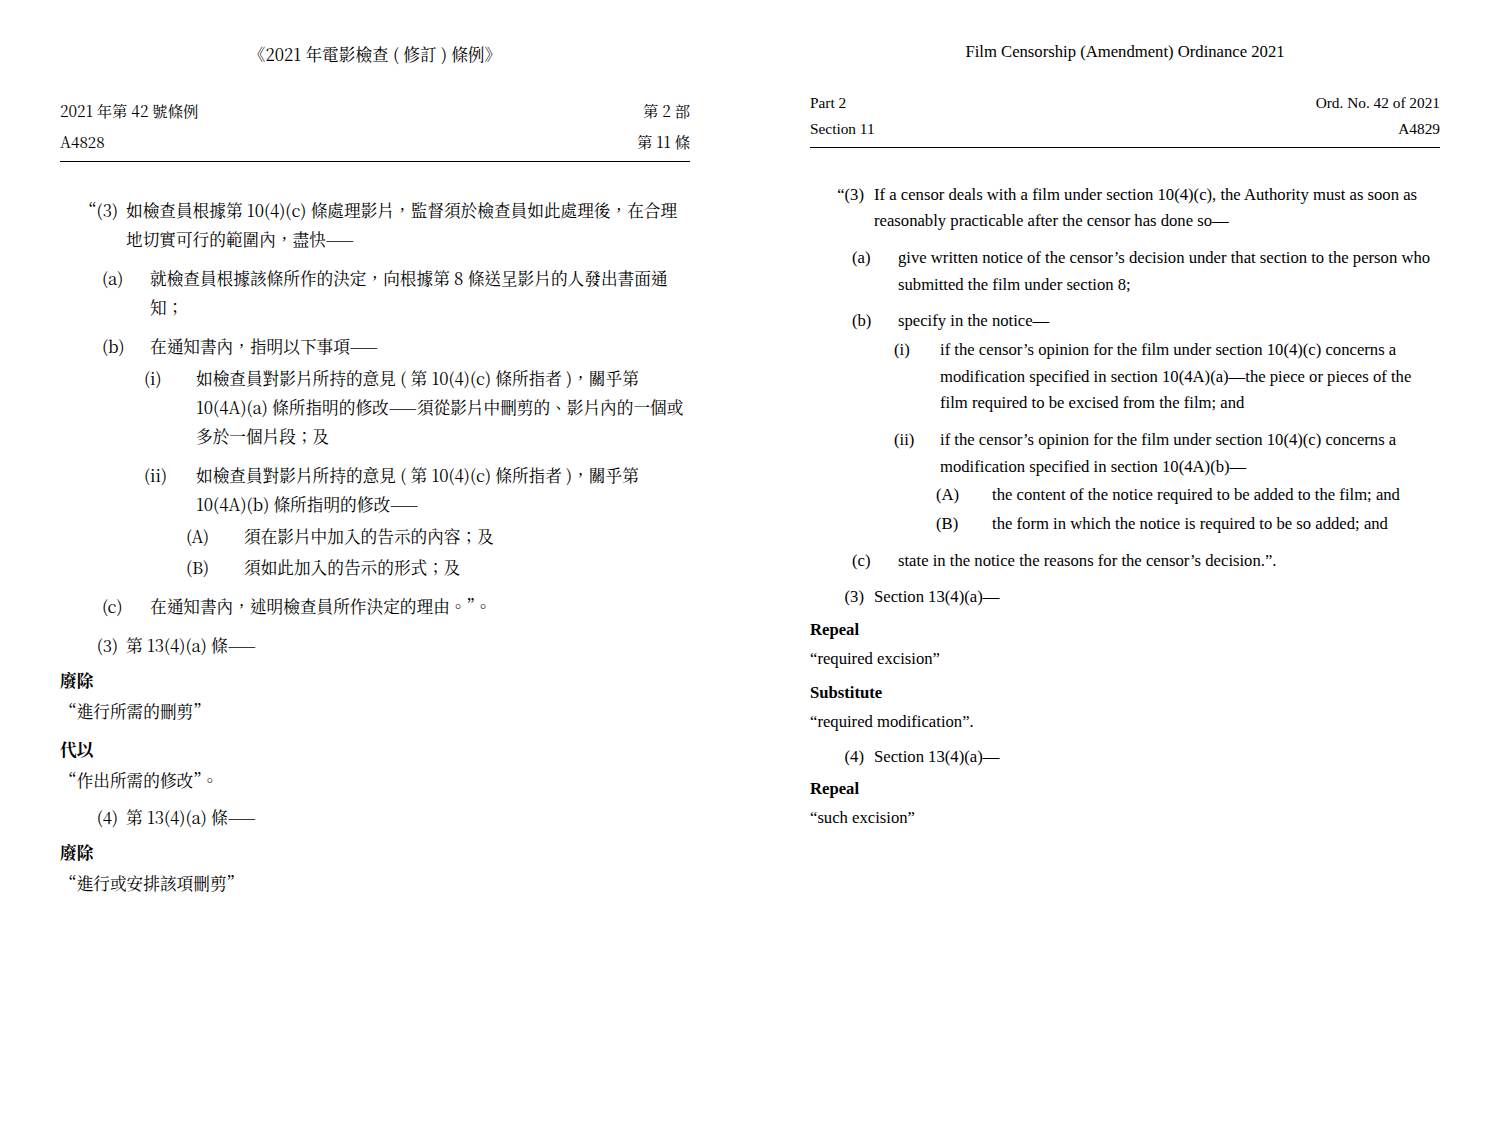《2021 年電影檢查 ( 修訂 ) 條例》
2021 年第 42 號條例
第 2 部
A4828
第 11 條
“(3)
如檢查員根據第 10(4)(c) 條處理影片，監督須於檢查員如此處理後，在合理地切實可行的範圍內，盡快——
(a)
就檢查員根據該條所作的決定，向根據第 8 條送呈影片的人發出書面通知；
(b)
在通知書內，指明以下事項——
(i)
如檢查員對影片所持的意見 ( 第 10(4)(c) 條所指者 )，關乎第 10(4A)(a) 條所指明的修改——須從影片中刪剪的、影片內的一個或多於一個片段；及
(ii)
如檢查員對影片所持的意見 ( 第 10(4)(c) 條所指者 )，關乎第 10(4A)(b) 條所指明的修改——
(A)
須在影片中加入的告示的內容；及
(B)
須如此加入的告示的形式；及
(c)
在通知書內，述明檢查員所作決定的理由。”。
(3)
第 13(4)(a) 條——
廢除
“進行所需的刪剪”
代以
“作出所需的修改”。
(4)
第 13(4)(a) 條——
廢除
“進行或安排該項刪剪”
Film Censorship (Amendment) Ordinance 2021
Part 2
Ord. No. 42 of 2021
Section 11
A4829
“(3)
If a censor deals with a film under section 10(4)(c), the Authority must as soon as reasonably practicable after the censor has done so—
(a)
give written notice of the censor’s decision under that section to the person who submitted the film under section 8;
(b)
specify in the notice—
(i)
if the censor’s opinion for the film under section 10(4)(c) concerns a modification specified in section 10(4A)(a)—the piece or pieces of the film required to be excised from the film; and
(ii)
if the censor’s opinion for the film under section 10(4)(c) concerns a modification specified in section 10(4A)(b)—
(A)
the content of the notice required to be added to the film; and
(B)
the form in which the notice is required to be so added; and
(c)
state in the notice the reasons for the censor’s decision.”.
(3)
Section 13(4)(a)—
Repeal
“required excision”
Substitute
“required modification”.
(4)
Section 13(4)(a)—
Repeal
“such excision”